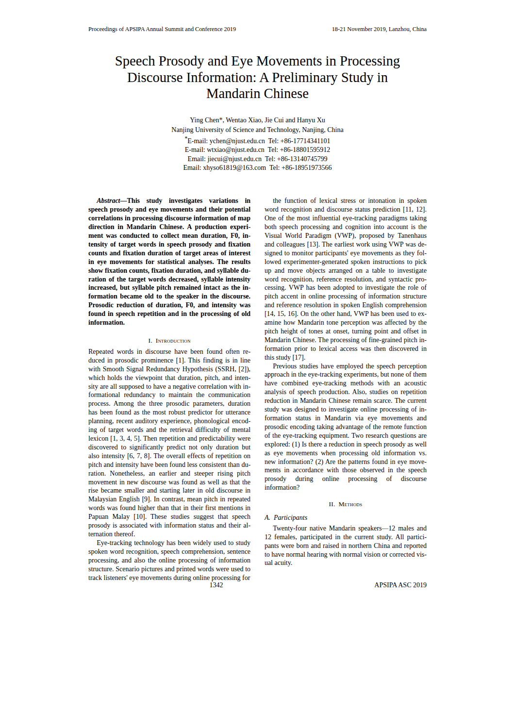Proceedings of APSIPA Annual Summit and Conference 2019 18-21 November 2019, Lanzhou, China
Speech Prosody and Eye Movements in Processing Discourse Information: A Preliminary Study in Mandarin Chinese
Ying Chen*, Wentao Xiao, Jie Cui and Hanyu Xu
Nanjing University of Science and Technology, Nanjing, China
*E-mail: ychen@njust.edu.cn Tel: +86-17714341101
E-mail: wtxiao@njust.edu.cn Tel: +86-18801595912
Email: jiecui@njust.edu.cn Tel: +86-13140745799
Email: xhyso61819@163.com Tel: +86-18951973566
Abstract—This study investigates variations in speech prosody and eye movements and their potential correlations in processing discourse information of map direction in Mandarin Chinese. A production experiment was conducted to collect mean duration, F0, intensity of target words in speech prosody and fixation counts and fixation duration of target areas of interest in eye movements for statistical analyses. The results show fixation counts, fixation duration, and syllable duration of the target words decreased, syllable intensity increased, but syllable pitch remained intact as the information became old to the speaker in the discourse. Prosodic reduction of duration, F0, and intensity was found in speech repetition and in the processing of old information.
I. Introduction
Repeated words in discourse have been found often reduced in prosodic prominence [1]. This finding is in line with Smooth Signal Redundancy Hypothesis (SSRH, [2]), which holds the viewpoint that duration, pitch, and intensity are all supposed to have a negative correlation with informational redundancy to maintain the communication process. Among the three prosodic parameters, duration has been found as the most robust predictor for utterance planning, recent auditory experience, phonological encoding of target words and the retrieval difficulty of mental lexicon [1, 3, 4, 5]. Then repetition and predictability were discovered to significantly predict not only duration but also intensity [6, 7, 8]. The overall effects of repetition on pitch and intensity have been found less consistent than duration. Nonetheless, an earlier and steeper rising pitch movement in new discourse was found as well as that the rise became smaller and starting later in old discourse in Malaysian English [9]. In contrast, mean pitch in repeated words was found higher than that in their first mentions in Papuan Malay [10]. These studies suggest that speech prosody is associated with information status and their alternation thereof.
Eye-tracking technology has been widely used to study spoken word recognition, speech comprehension, sentence processing, and also the online processing of information structure. Scenario pictures and printed words were used to track listeners' eye movements during online processing for
the function of lexical stress or intonation in spoken word recognition and discourse status prediction [11, 12]. One of the most influential eye-tracking paradigms taking both speech processing and cognition into account is the Visual World Paradigm (VWP), proposed by Tanenhaus and colleagues [13]. The earliest work using VWP was designed to monitor participants' eye movements as they followed experimenter-generated spoken instructions to pick up and move objects arranged on a table to investigate word recognition, reference resolution, and syntactic processing. VWP has been adopted to investigate the role of pitch accent in online processing of information structure and reference resolution in spoken English comprehension [14, 15, 16]. On the other hand, VWP has been used to examine how Mandarin tone perception was affected by the pitch height of tones at onset, turning point and offset in Mandarin Chinese. The processing of fine-grained pitch information prior to lexical access was then discovered in this study [17].
Previous studies have employed the speech perception approach in the eye-tracking experiments, but none of them have combined eye-tracking methods with an acoustic analysis of speech production. Also, studies on repetition reduction in Mandarin Chinese remain scarce. The current study was designed to investigate online processing of information status in Mandarin via eye movements and prosodic encoding taking advantage of the remote function of the eye-tracking equipment. Two research questions are explored: (1) Is there a reduction in speech prosody as well as eye movements when processing old information vs. new information? (2) Are the patterns found in eye movements in accordance with those observed in the speech prosody during online processing of discourse information?
II. Methods
A. Participants
Twenty-four native Mandarin speakers—12 males and 12 females, participated in the current study. All participants were born and raised in northern China and reported to have normal hearing with normal vision or corrected visual acuity.
1342 APSIPA ASC 2019